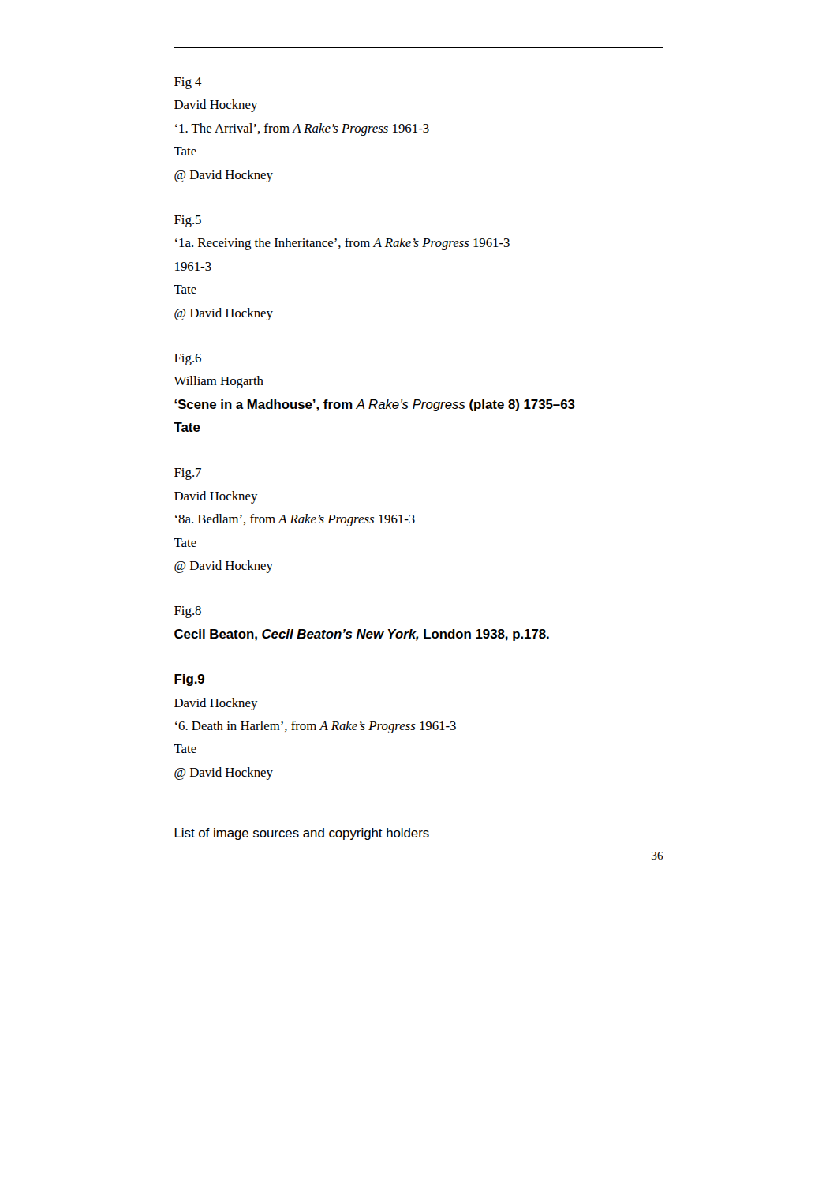Fig 4
David Hockney
‘1. The Arrival’, from A Rake’s Progress 1961-3
Tate
@ David Hockney
Fig.5
‘1a. Receiving the Inheritance’, from A Rake’s Progress 1961-3
1961-3
Tate
@ David Hockney
Fig.6
William Hogarth
‘Scene in a Madhouse’, from A Rake’s Progress (plate 8) 1735–63
Tate
Fig.7
David Hockney
‘8a. Bedlam’, from A Rake’s Progress 1961-3
Tate
@ David Hockney
Fig.8
Cecil Beaton, Cecil Beaton’s New York, London 1938, p.178.
Fig.9
David Hockney
‘6. Death in Harlem’, from A Rake’s Progress 1961-3
Tate
@ David Hockney
List of image sources and copyright holders
36